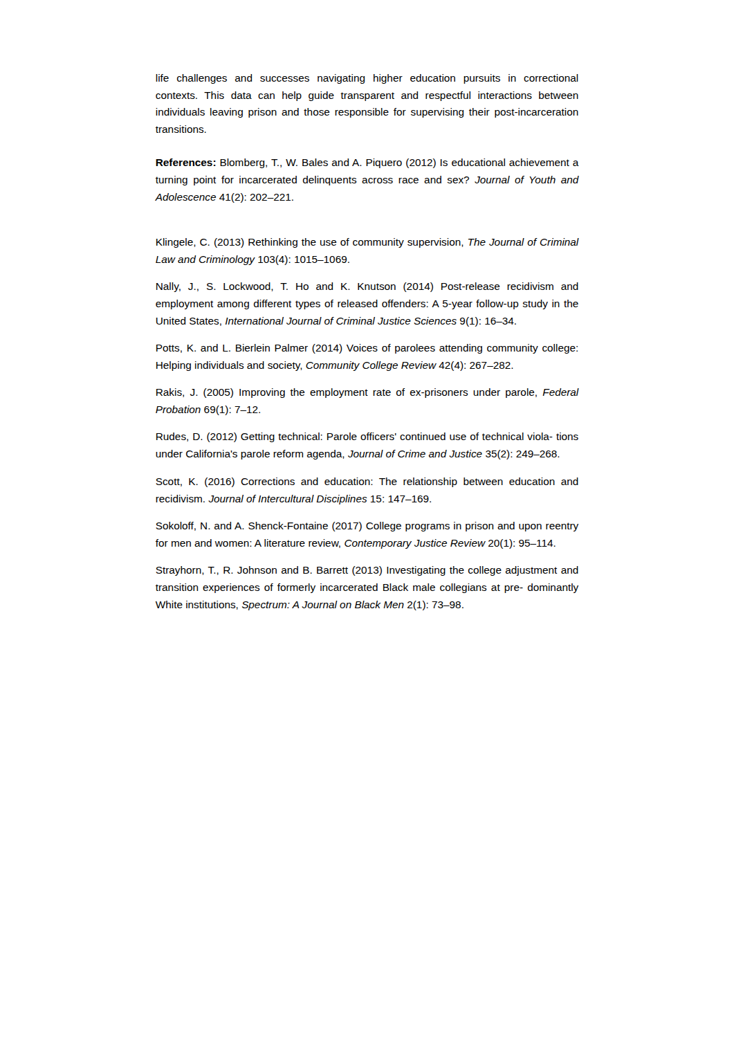life challenges and successes navigating higher education pursuits in correctional contexts. This data can help guide transparent and respectful interactions between individuals leaving prison and those responsible for supervising their post-incarceration transitions.
References: Blomberg, T., W. Bales and A. Piquero (2012) Is educational achievement a turning point for incarcerated delinquents across race and sex? Journal of Youth and Adolescence 41(2): 202–221.
Klingele, C. (2013) Rethinking the use of community supervision, The Journal of Criminal Law and Criminology 103(4): 1015–1069.
Nally, J., S. Lockwood, T. Ho and K. Knutson (2014) Post-release recidivism and employment among different types of released offenders: A 5-year follow-up study in the United States, International Journal of Criminal Justice Sciences 9(1): 16–34.
Potts, K. and L. Bierlein Palmer (2014) Voices of parolees attending community college: Helping individuals and society, Community College Review 42(4): 267–282.
Rakis, J. (2005) Improving the employment rate of ex-prisoners under parole, Federal Probation 69(1): 7–12.
Rudes, D. (2012) Getting technical: Parole officers' continued use of technical viola- tions under California's parole reform agenda, Journal of Crime and Justice 35(2): 249–268.
Scott, K. (2016) Corrections and education: The relationship between education and recidivism. Journal of Intercultural Disciplines 15: 147–169.
Sokoloff, N. and A. Shenck-Fontaine (2017) College programs in prison and upon reentry for men and women: A literature review, Contemporary Justice Review 20(1): 95–114.
Strayhorn, T., R. Johnson and B. Barrett (2013) Investigating the college adjustment and transition experiences of formerly incarcerated Black male collegians at pre- dominantly White institutions, Spectrum: A Journal on Black Men 2(1): 73–98.